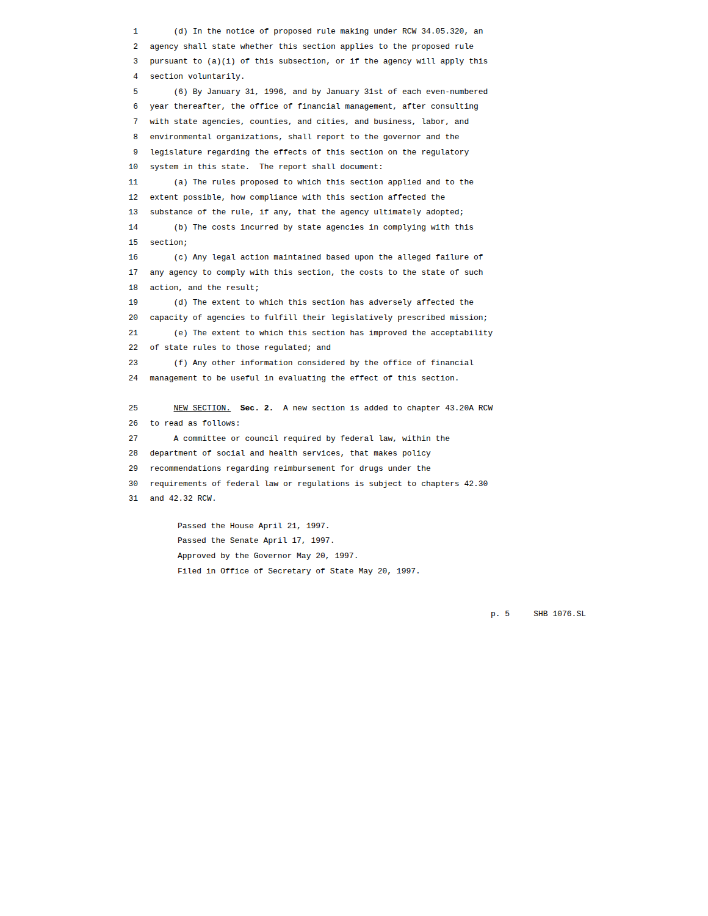(d) In the notice of proposed rule making under RCW 34.05.320, an
agency shall state whether this section applies to the proposed rule
pursuant to (a)(i) of this subsection, or if the agency will apply this
section voluntarily.
(6) By January 31, 1996, and by January 31st of each even-numbered
year thereafter, the office of financial management, after consulting
with state agencies, counties, and cities, and business, labor, and
environmental organizations, shall report to the governor and the
legislature regarding the effects of this section on the regulatory
system in this state. The report shall document:
(a) The rules proposed to which this section applied and to the
extent possible, how compliance with this section affected the
substance of the rule, if any, that the agency ultimately adopted;
(b) The costs incurred by state agencies in complying with this
section;
(c) Any legal action maintained based upon the alleged failure of
any agency to comply with this section, the costs to the state of such
action, and the result;
(d) The extent to which this section has adversely affected the
capacity of agencies to fulfill their legislatively prescribed mission;
(e) The extent to which this section has improved the acceptability
of state rules to those regulated; and
(f) Any other information considered by the office of financial
management to be useful in evaluating the effect of this section.
NEW SECTION. Sec. 2. A new section is added to chapter 43.20A RCW
to read as follows:
A committee or council required by federal law, within the
department of social and health services, that makes policy
recommendations regarding reimbursement for drugs under the
requirements of federal law or regulations is subject to chapters 42.30
and 42.32 RCW.
Passed the House April 21, 1997. Passed the Senate April 17, 1997. Approved by the Governor May 20, 1997. Filed in Office of Secretary of State May 20, 1997.
p. 5 SHB 1076.SL